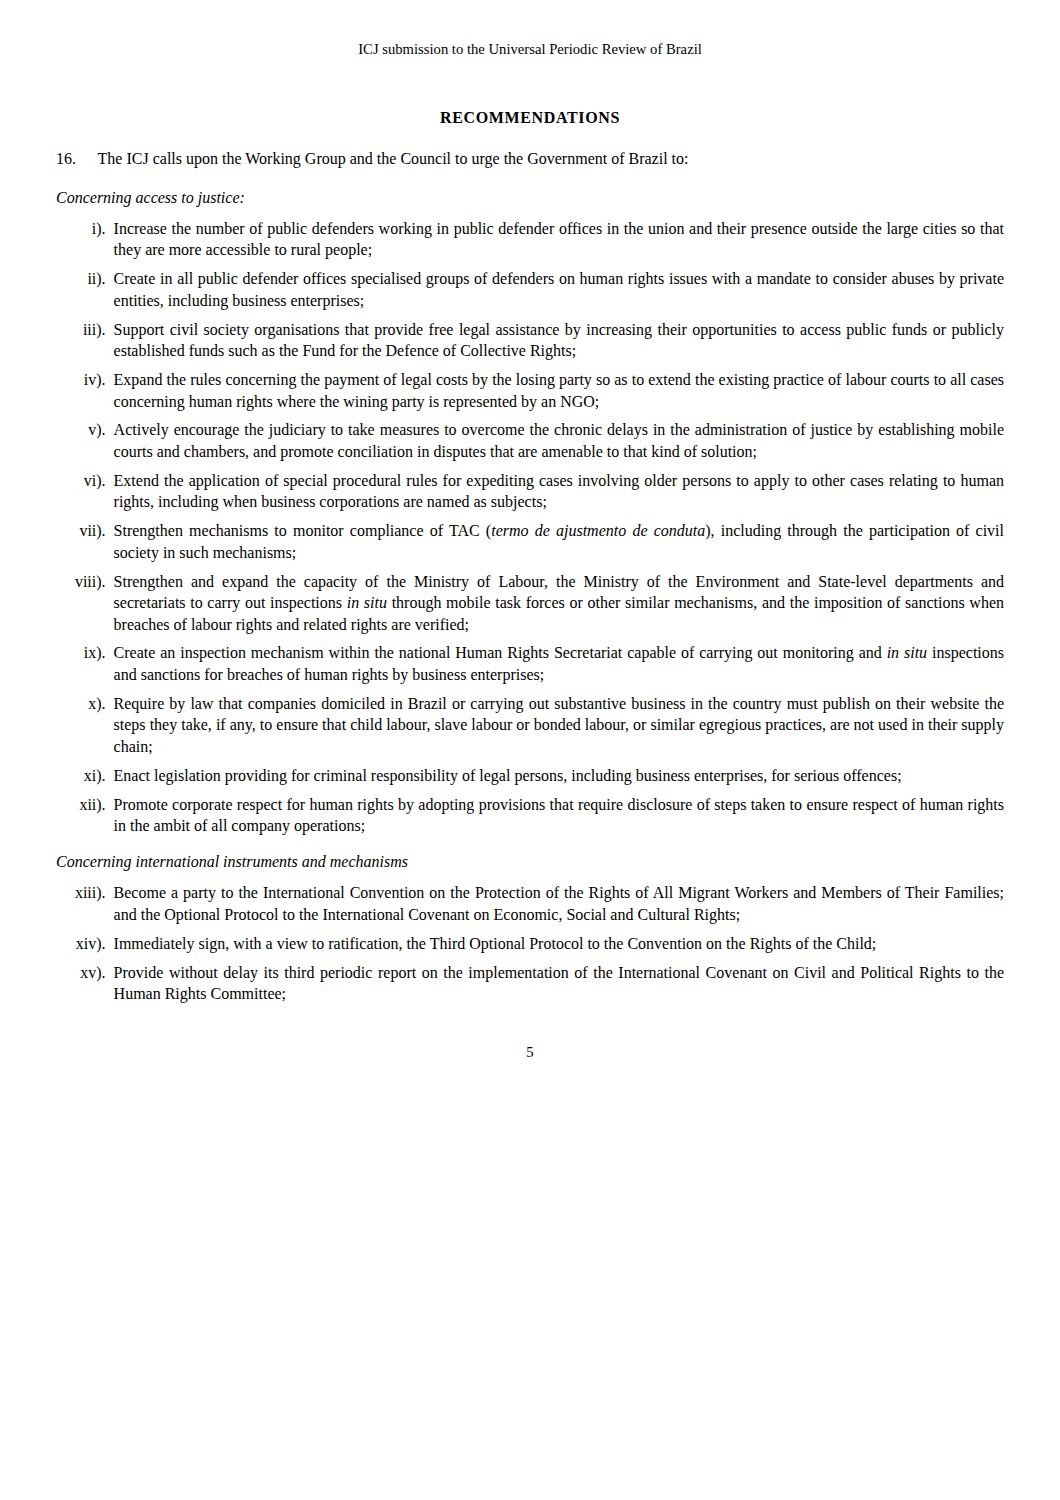ICJ submission to the Universal Periodic Review of Brazil
RECOMMENDATIONS
16. The ICJ calls upon the Working Group and the Council to urge the Government of Brazil to:
Concerning access to justice:
i). Increase the number of public defenders working in public defender offices in the union and their presence outside the large cities so that they are more accessible to rural people;
ii). Create in all public defender offices specialised groups of defenders on human rights issues with a mandate to consider abuses by private entities, including business enterprises;
iii). Support civil society organisations that provide free legal assistance by increasing their opportunities to access public funds or publicly established funds such as the Fund for the Defence of Collective Rights;
iv). Expand the rules concerning the payment of legal costs by the losing party so as to extend the existing practice of labour courts to all cases concerning human rights where the wining party is represented by an NGO;
v). Actively encourage the judiciary to take measures to overcome the chronic delays in the administration of justice by establishing mobile courts and chambers, and promote conciliation in disputes that are amenable to that kind of solution;
vi). Extend the application of special procedural rules for expediting cases involving older persons to apply to other cases relating to human rights, including when business corporations are named as subjects;
vii). Strengthen mechanisms to monitor compliance of TAC (termo de ajustmento de conduta), including through the participation of civil society in such mechanisms;
viii). Strengthen and expand the capacity of the Ministry of Labour, the Ministry of the Environment and State-level departments and secretariats to carry out inspections in situ through mobile task forces or other similar mechanisms, and the imposition of sanctions when breaches of labour rights and related rights are verified;
ix). Create an inspection mechanism within the national Human Rights Secretariat capable of carrying out monitoring and in situ inspections and sanctions for breaches of human rights by business enterprises;
x). Require by law that companies domiciled in Brazil or carrying out substantive business in the country must publish on their website the steps they take, if any, to ensure that child labour, slave labour or bonded labour, or similar egregious practices, are not used in their supply chain;
xi). Enact legislation providing for criminal responsibility of legal persons, including business enterprises, for serious offences;
xii). Promote corporate respect for human rights by adopting provisions that require disclosure of steps taken to ensure respect of human rights in the ambit of all company operations;
Concerning international instruments and mechanisms
xiii). Become a party to the International Convention on the Protection of the Rights of All Migrant Workers and Members of Their Families; and the Optional Protocol to the International Covenant on Economic, Social and Cultural Rights;
xiv). Immediately sign, with a view to ratification, the Third Optional Protocol to the Convention on the Rights of the Child;
xv). Provide without delay its third periodic report on the implementation of the International Covenant on Civil and Political Rights to the Human Rights Committee;
5